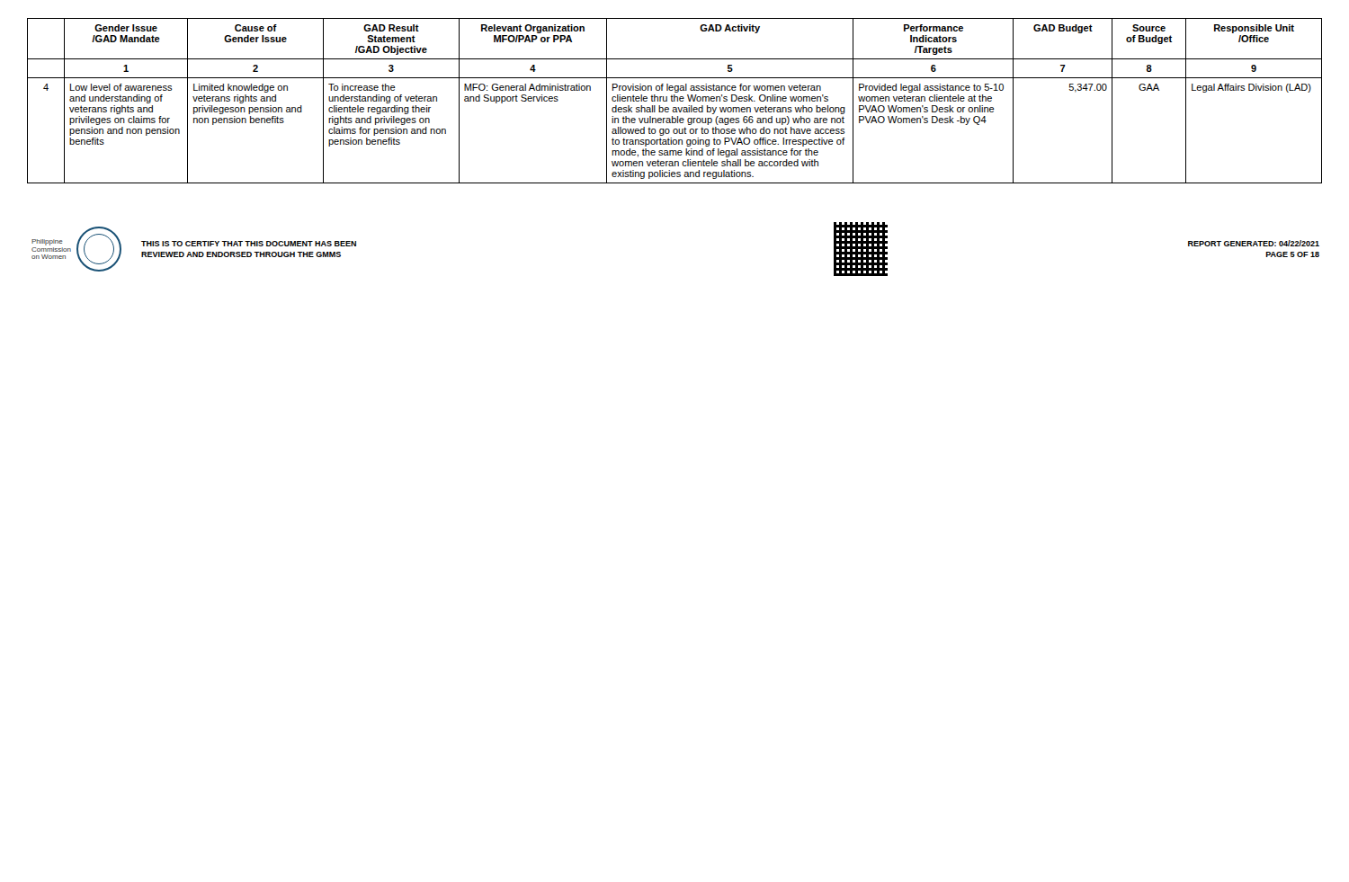| | Gender Issue /GAD Mandate | Cause of Gender Issue | GAD Result Statement /GAD Objective | Relevant Organization MFO/PAP or PPA | GAD Activity | Performance Indicators /Targets | GAD Budget | Source of Budget | Responsible Unit /Office |
| --- | --- | --- | --- | --- | --- | --- | --- | --- | --- |
| | 1 | 2 | 3 | 4 | 5 | 6 | 7 | 8 | 9 |
| 4 | Low level of awareness and understanding of veterans rights and privileges on claims for pension and non pension benefits | Limited knowledge on veterans rights and privilegeson pension and non pension benefits | To increase the understanding of veteran clientele regarding their rights and privileges on claims for pension and non pension benefits | MFO: General Administration and Support Services | Provision of legal assistance for women veteran clientele thru the Women's Desk. Online women's desk shall be availed by women veterans who belong in the vulnerable group (ages 66 and up) who are not allowed to go out or to those who do not have access to transportation going to PVAO office. Irrespective of mode, the same kind of legal assistance for the women veteran clientele shall be accorded with existing policies and regulations. | Provided legal assistance to 5-10 women veteran clientele at the PVAO Women's Desk or online PVAO Women's Desk -by Q4 | 5,347.00 | GAA | Legal Affairs Division (LAD) |
| / Philippine Commission on Women / / | THIS IS TO CERTIFY THAT THIS DOCUMENT HAS BEEN REVIEWED AND ENDORSED THROUGH THE GMMS | | REPORT GENERATED: 04/22/2021 PAGE 5 OF 18 |